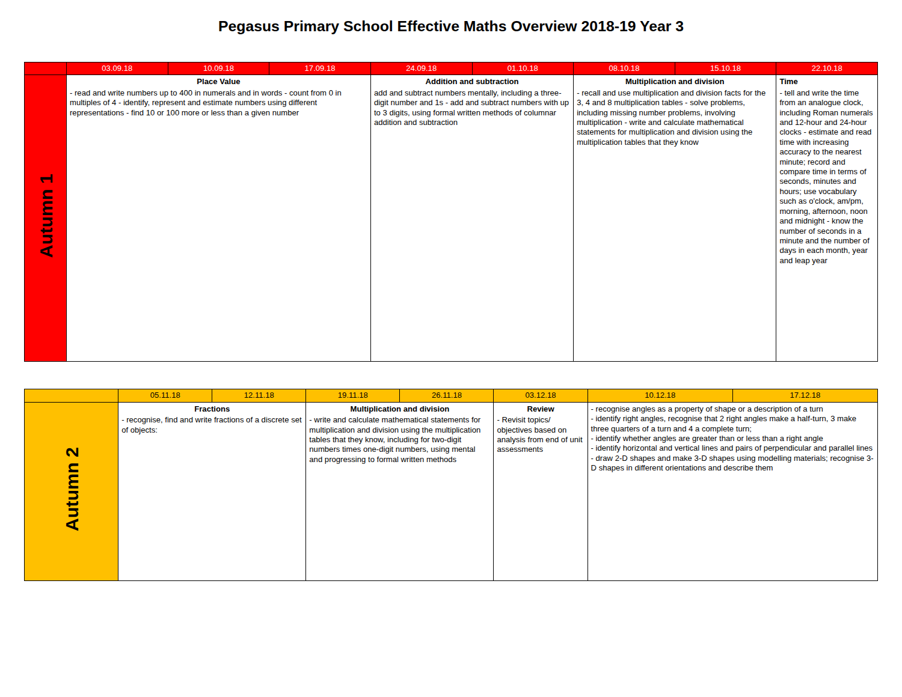Pegasus Primary School Effective Maths Overview 2018-19 Year 3
| | 03.09.18 | 10.09.18 | 17.09.18 | 24.09.18 | 01.10.18 | 08.10.18 | 15.10.18 | 22.10.18 |
| Autumn 1 | Place Value - read and write numbers up to 400 in numerals and in words - count from 0 in multiples of 4 - identify, represent and estimate numbers using different representations - find 10 or 100 more or less than a given number | Addition and subtraction add and subtract numbers mentally, including a three-digit number and 1s - add and subtract numbers with up to 3 digits, using formal written methods of columnar addition and subtraction | Multiplication and division - recall and use multiplication and division facts for the 3, 4 and 8 multiplication tables - solve problems, including missing number problems, involving multiplication - write and calculate mathematical statements for multiplication and division using the multiplication tables that they know | Time - tell and write the time from an analogue clock, including Roman numerals and 12-hour and 24-hour clocks - estimate and read time with increasing accuracy to the nearest minute; record and compare time in terms of seconds, minutes and hours; use vocabulary such as o'clock, am/pm, morning, afternoon, noon and midnight - know the number of seconds in a minute and the number of days in each month, year and leap year |
| | 05.11.18 | 12.11.18 | 19.11.18 | 26.11.18 | 03.12.18 | 10.12.18 | 17.12.18 |
| Autumn 2 | Fractions - recognise, find and write fractions of a discrete set of objects: | Multiplication and division - write and calculate mathematical statements for multiplication and division using the multiplication tables that they know, including for two-digit numbers times one-digit numbers, using mental and progressing to formal written methods | Review - Revisit topics/ objectives based on analysis from end of unit assessments | - recognise angles as a property of shape or a description of a turn - identify right angles, recognise that 2 right angles make a half-turn, 3 make three quarters of a turn and 4 a complete turn; - identify whether angles are greater than or less than a right angle - identify horizontal and vertical lines and pairs of perpendicular and parallel lines - draw 2-D shapes and make 3-D shapes using modelling materials; recognise 3-D shapes in different orientations and describe them |